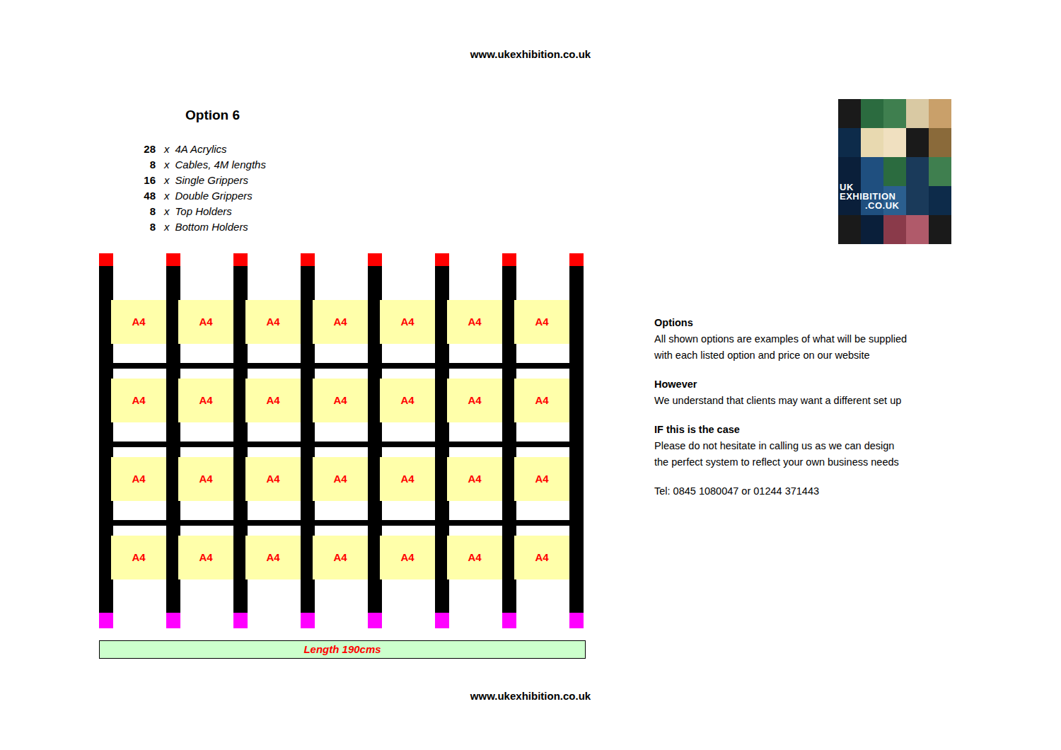www.ukexhibition.co.uk
Option 6
| 28 | x | 4A Acrylics |
| 8 | x | Cables, 4M lengths |
| 16 | x | Single Grippers |
| 48 | x | Double Grippers |
| 8 | x | Top Holders |
| 8 | x | Bottom Holders |
A4
A4
A4
A4
A4
A4
A4
A4
A4
A4
A4
A4
A4
A4
A4
A4
A4
A4
A4
A4
A4
A4
A4
A4
A4
A4
A4
A4
Length 190cms
UK EXHIBITION .CO.UK
Options
All shown options are examples of what will be supplied
with each listed option and price on our website
However
We understand that clients may want a different set up
IF this is the case
Please do not hesitate in calling us as we can design
the perfect system to reflect your own business needs
Tel: 0845 1080047 or 01244 371443
www.ukexhibition.co.uk